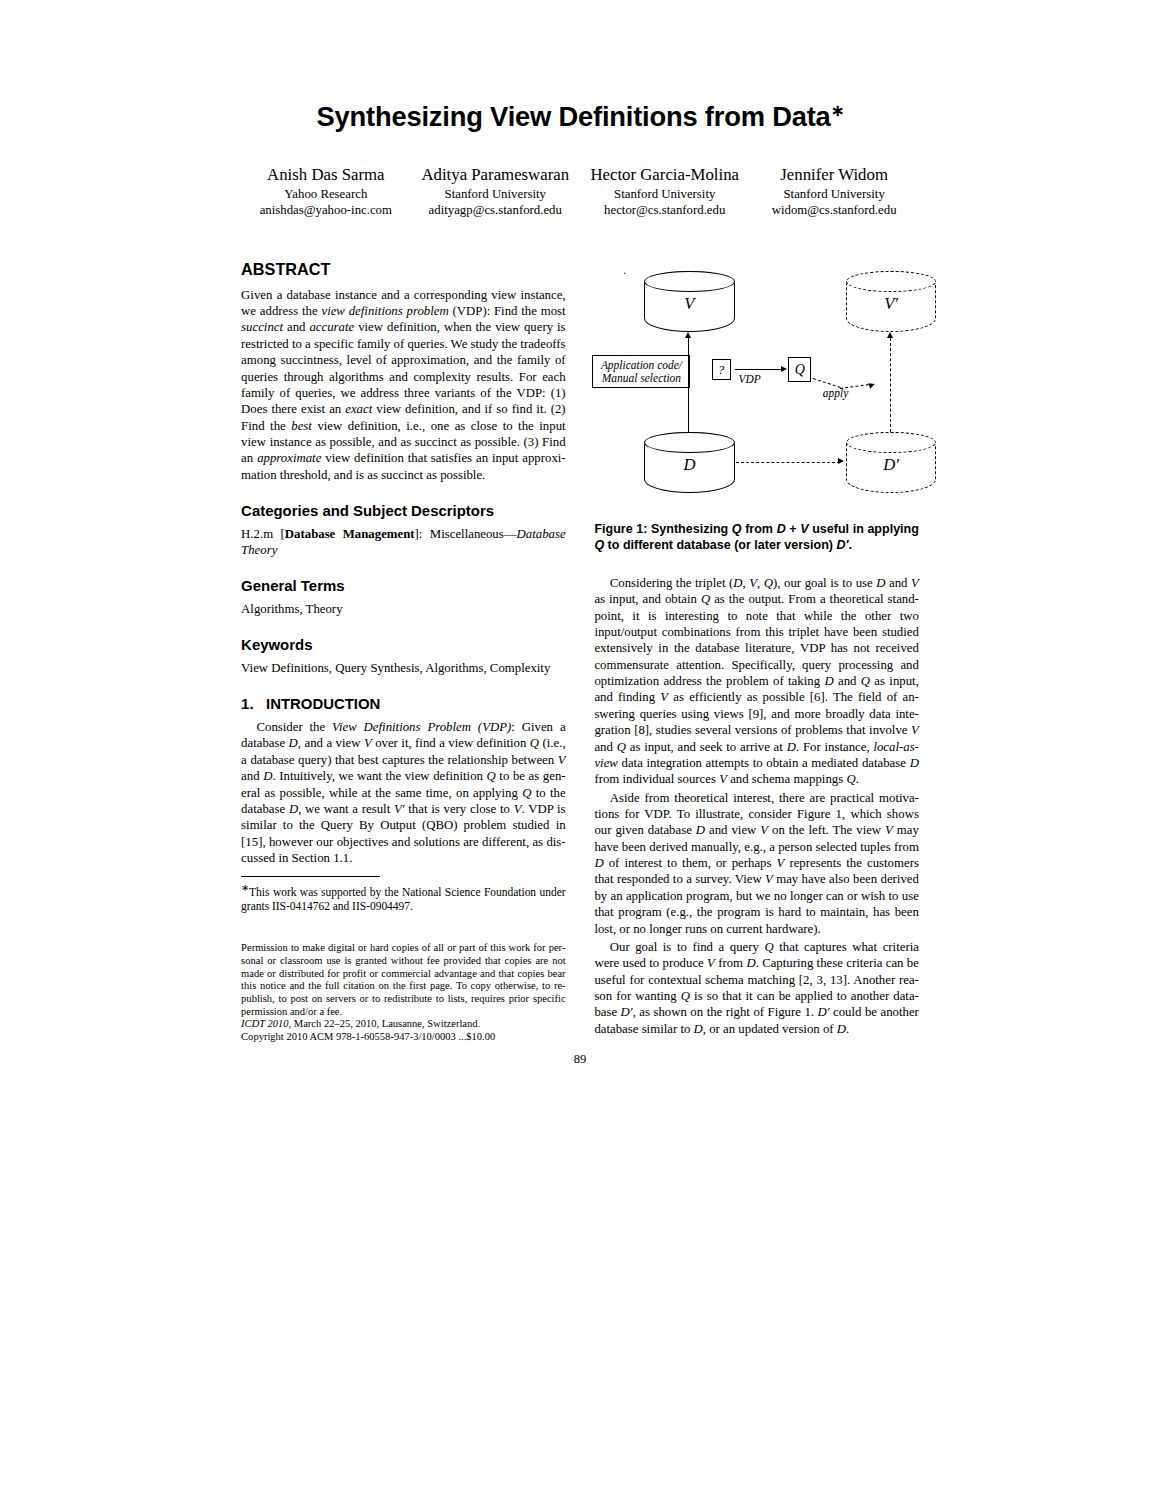Synthesizing View Definitions from Data∗
| Anish Das Sarma Yahoo Research anishdas@yahoo-inc.com | Aditya Parameswaran Stanford University adityagp@cs.stanford.edu | Hector Garcia-Molina Stanford University hector@cs.stanford.edu | Jennifer Widom Stanford University widom@cs.stanford.edu |
ABSTRACT
Given a database instance and a corresponding view instance, we address the view definitions problem (VDP): Find the most succinct and accurate view definition, when the view query is restricted to a specific family of queries. We study the tradeoffs among succintness, level of approximation, and the family of queries through algorithms and complexity results. For each family of queries, we address three variants of the VDP: (1) Does there exist an exact view definition, and if so find it. (2) Find the best view definition, i.e., one as close to the input view instance as possible, and as succinct as possible. (3) Find an approximate view definition that satisfies an input approximation threshold, and is as succinct as possible.
Categories and Subject Descriptors
H.2.m [Database Management]: Miscellaneous—Database Theory
General Terms
Algorithms, Theory
Keywords
View Definitions, Query Synthesis, Algorithms, Complexity
1. INTRODUCTION
Consider the View Definitions Problem (VDP): Given a database D, and a view V over it, find a view definition Q (i.e., a database query) that best captures the relationship between V and D. Intuitively, we want the view definition Q to be as general as possible, while at the same time, on applying Q to the database D, we want a result V′ that is very close to V. VDP is similar to the Query By Output (QBO) problem studied in [15], however our objectives and solutions are different, as discussed in Section 1.1.
∗This work was supported by the National Science Foundation under grants IIS-0414762 and IIS-0904497.
Permission to make digital or hard copies of all or part of this work for personal or classroom use is granted without fee provided that copies are not made or distributed for profit or commercial advantage and that copies bear this notice and the full citation on the first page. To copy otherwise, to republish, to post on servers or to redistribute to lists, requires prior specific permission and/or a fee.
ICDT 2010, March 22–25, 2010, Lausanne, Switzerland.
Copyright 2010 ACM 978-1-60558-947-3/10/0003 ...$10.00
.
V
V′
D
D′
Application code/
Manual selection
?
Q
VDP
apply
Figure 1: Synthesizing Q from D + V useful in applying Q to different database (or later version) D′.
Considering the triplet (D, V, Q), our goal is to use D and V as input, and obtain Q as the output. From a theoretical standpoint, it is interesting to note that while the other two input/output combinations from this triplet have been studied extensively in the database literature, VDP has not received commensurate attention. Specifically, query processing and optimization address the problem of taking D and Q as input, and finding V as efficiently as possible [6]. The field of answering queries using views [9], and more broadly data integration [8], studies several versions of problems that involve V and Q as input, and seek to arrive at D. For instance, local-as-view data integration attempts to obtain a mediated database D from individual sources V and schema mappings Q.
Aside from theoretical interest, there are practical motivations for VDP. To illustrate, consider Figure 1, which shows our given database D and view V on the left. The view V may have been derived manually, e.g., a person selected tuples from D of interest to them, or perhaps V represents the customers that responded to a survey. View V may have also been derived by an application program, but we no longer can or wish to use that program (e.g., the program is hard to maintain, has been lost, or no longer runs on current hardware).
Our goal is to find a query Q that captures what criteria were used to produce V from D. Capturing these criteria can be useful for contextual schema matching [2, 3, 13]. Another reason for wanting Q is so that it can be applied to another database D′, as shown on the right of Figure 1. D′ could be another database similar to D, or an updated version of D.
89